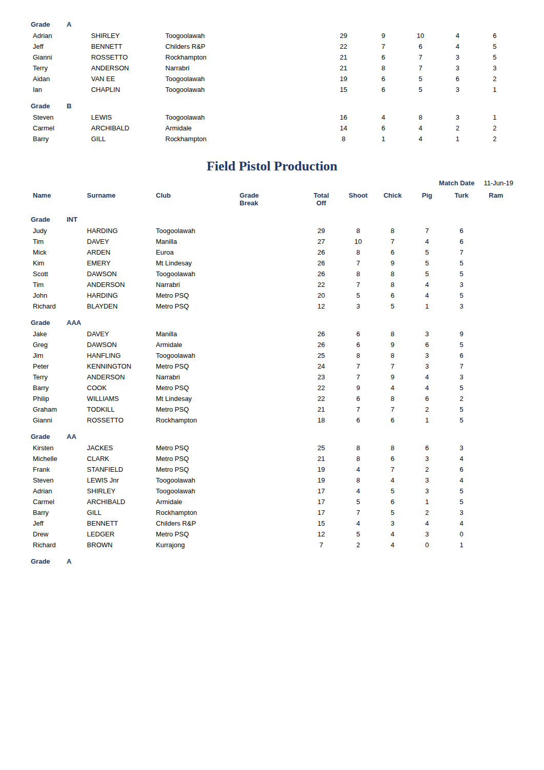Grade A
| Adrian | SHIRLEY | Toogoolawah | | 29 | 9 | 10 | 4 | 6 |
| Jeff | BENNETT | Childers R&P | | 22 | 7 | 6 | 4 | 5 |
| Gianni | ROSSETTO | Rockhampton | | 21 | 6 | 7 | 3 | 5 |
| Terry | ANDERSON | Narrabri | | 21 | 8 | 7 | 3 | 3 |
| Aidan | VAN EE | Toogoolawah | | 19 | 6 | 5 | 6 | 2 |
| Ian | CHAPLIN | Toogoolawah | | 15 | 6 | 5 | 3 | 1 |
Grade B
| Steven | LEWIS | Toogoolawah | | 16 | 4 | 8 | 3 | 1 |
| Carmel | ARCHIBALD | Armidale | | 14 | 6 | 4 | 2 | 2 |
| Barry | GILL | Rockhampton | | 8 | 1 | 4 | 1 | 2 |
Field Pistol Production
Match Date11-Jun-19
| Name | Surname | Club | Grade Break | Total Off | Shoot | Chick | Pig | Turk | Ram |
| --- | --- | --- | --- | --- | --- | --- | --- | --- | --- |
Grade INT
| Judy | HARDING | Toogoolawah | | 29 | 8 | 8 | 7 | 6 | |
| Tim | DAVEY | Manilla | | 27 | 10 | 7 | 4 | 6 | |
| Mick | ARDEN | Euroa | | 26 | 8 | 6 | 5 | 7 | |
| Kim | EMERY | Mt Lindesay | | 26 | 7 | 9 | 5 | 5 | |
| Scott | DAWSON | Toogoolawah | | 26 | 8 | 8 | 5 | 5 | |
| Tim | ANDERSON | Narrabri | | 22 | 7 | 8 | 4 | 3 | |
| John | HARDING | Metro PSQ | | 20 | 5 | 6 | 4 | 5 | |
| Richard | BLAYDEN | Metro PSQ | | 12 | 3 | 5 | 1 | 3 | |
Grade AAA
| Jake | DAVEY | Manilla | | 26 | 6 | 8 | 3 | 9 | |
| Greg | DAWSON | Armidale | | 26 | 6 | 9 | 6 | 5 | |
| Jim | HANFLING | Toogoolawah | | 25 | 8 | 8 | 3 | 6 | |
| Peter | KENNINGTON | Metro PSQ | | 24 | 7 | 7 | 3 | 7 | |
| Terry | ANDERSON | Narrabri | | 23 | 7 | 9 | 4 | 3 | |
| Barry | COOK | Metro PSQ | | 22 | 9 | 4 | 4 | 5 | |
| Philip | WILLIAMS | Mt Lindesay | | 22 | 6 | 8 | 6 | 2 | |
| Graham | TODKILL | Metro PSQ | | 21 | 7 | 7 | 2 | 5 | |
| Gianni | ROSSETTO | Rockhampton | | 18 | 6 | 6 | 1 | 5 | |
Grade AA
| Kirsten | JACKES | Metro PSQ | | 25 | 8 | 8 | 6 | 3 | |
| Michelle | CLARK | Metro PSQ | | 21 | 8 | 6 | 3 | 4 | |
| Frank | STANFIELD | Metro PSQ | | 19 | 4 | 7 | 2 | 6 | |
| Steven | LEWIS Jnr | Toogoolawah | | 19 | 8 | 4 | 3 | 4 | |
| Adrian | SHIRLEY | Toogoolawah | | 17 | 4 | 5 | 3 | 5 | |
| Carmel | ARCHIBALD | Armidale | | 17 | 5 | 6 | 1 | 5 | |
| Barry | GILL | Rockhampton | | 17 | 7 | 5 | 2 | 3 | |
| Jeff | BENNETT | Childers R&P | | 15 | 4 | 3 | 4 | 4 | |
| Drew | LEDGER | Metro PSQ | | 12 | 5 | 4 | 3 | 0 | |
| Richard | BROWN | Kurrajong | | 7 | 2 | 4 | 0 | 1 | |
Grade A